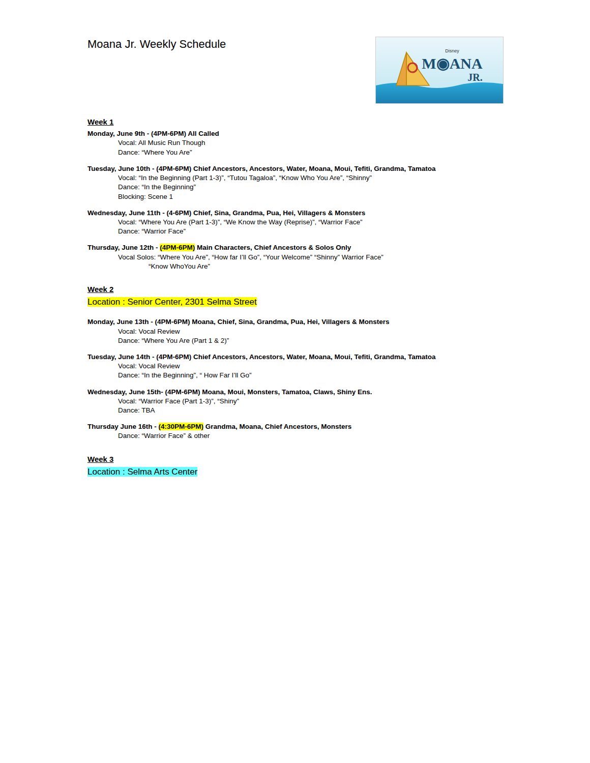Moana Jr. Weekly Schedule
Week 1
Monday, June 9th - (4PM-6PM) All Called
Vocal: All Music Run Though
Dance: “Where You Are”
Tuesday, June 10th - (4PM-6PM) Chief Ancestors, Ancestors, Water, Moana, Moui, Tefiti, Grandma, Tamatoa
Vocal: “In the Beginning (Part 1-3)”, “Tutou Tagaloa”, “Know Who You Are”, “Shinny”
Dance: “In the Beginning”
Blocking: Scene 1
Wednesday, June 11th - (4-6PM) Chief, Sina, Grandma, Pua, Hei, Villagers & Monsters
Vocal: “Where You Are (Part 1-3)”, “We Know the Way (Reprise)”, “Warrior Face”
Dance: “Warrior Face”
Thursday, June 12th - (4PM-6PM) Main Characters, Chief Ancestors & Solos Only
Vocal Solos: “Where You Are”, “How far I’ll Go”, “Your Welcome” “Shinny” Warrior Face”
“Know WhoYou Are”
Week 2
Location : Senior Center, 2301 Selma Street
Monday, June 13th - (4PM-6PM) Moana, Chief, Sina, Grandma, Pua, Hei, Villagers & Monsters
Vocal: Vocal Review
Dance: “Where You Are (Part 1 & 2)”
Tuesday, June 14th - (4PM-6PM) Chief Ancestors, Ancestors, Water, Moana, Moui, Tefiti, Grandma, Tamatoa
Vocal: Vocal Review
Dance: “In the Beginning”, “ How Far I’ll Go”
Wednesday, June 15th- (4PM-6PM) Moana, Moui, Monsters, Tamatoa, Claws, Shiny Ens.
Vocal: “Warrior Face (Part 1-3)”, “Shiny”
Dance: TBA
Thursday June 16th - (4:30PM-6PM) Grandma, Moana, Chief Ancestors, Monsters
Dance: “Warrior Face” & other
Week 3
Location : Selma Arts Center